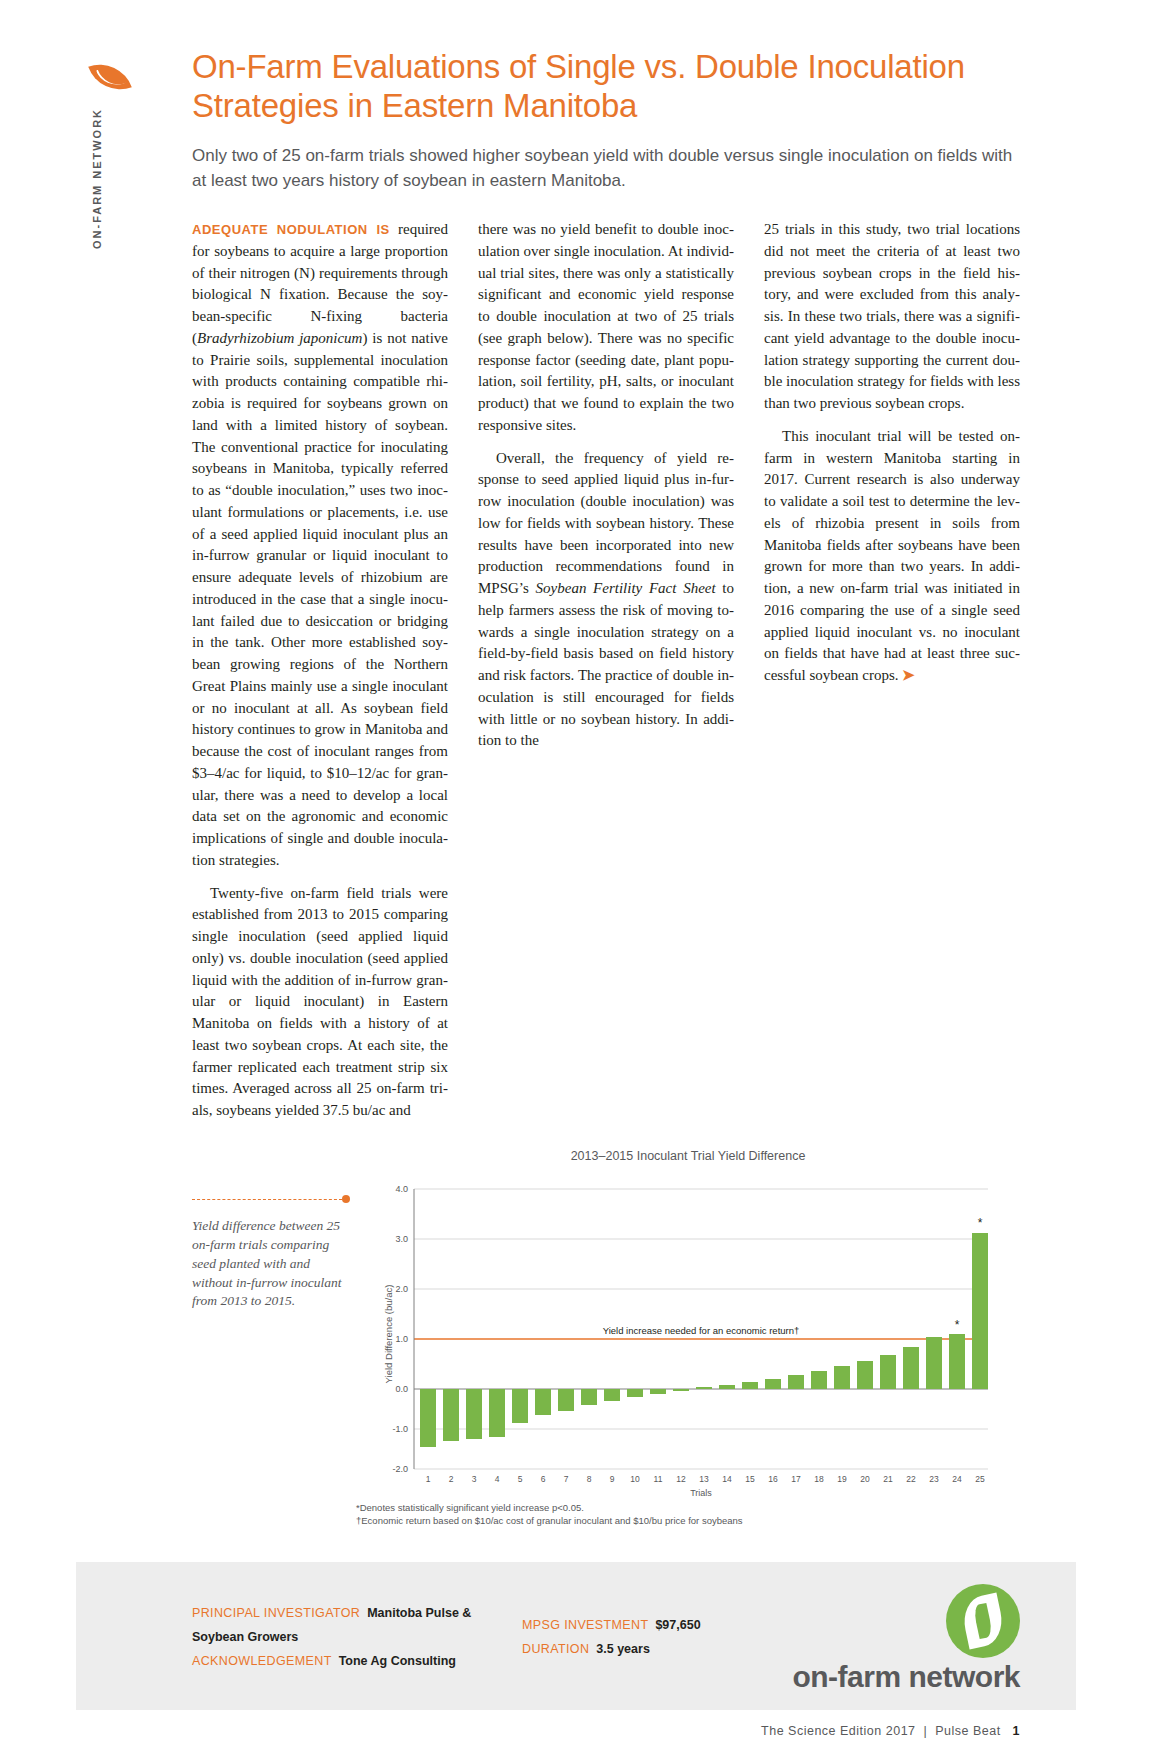ON-FARM NETWORK
On-Farm Evaluations of Single vs. Double Inoculation
Strategies in Eastern Manitoba
Only two of 25 on-farm trials showed higher soybean yield with double versus single inoculation on fields with at least two years history of soybean in eastern Manitoba.
Adequate nodulation is required for soybeans to acquire a large proportion of their nitrogen (N) requirements through biological N fixation. Because the soybean-specific N-fixing bacteria (Bradyrhizobium japonicum) is not native to Prairie soils, supplemental inoculation with products containing compatible rhizobia is required for soybeans grown on land with a limited history of soybean. The conventional practice for inoculating soybeans in Manitoba, typically referred to as “double inoculation,” uses two inoculant formulations or placements, i.e. use of a seed applied liquid inoculant plus an in-furrow granular or liquid inoculant to ensure adequate levels of rhizobium are introduced in the case that a single inoculant failed due to desiccation or bridging in the tank. Other more established soybean growing regions of the Northern Great Plains mainly use a single inoculant or no inoculant at all. As soybean field history continues to grow in Manitoba and because the cost of inoculant ranges from $3–4/ac for liquid, to $10–12/ac for granular, there was a need to develop a local data set on the agronomic and economic implications of single and double inoculation strategies.
Twenty-five on-farm field trials were established from 2013 to 2015 comparing single inoculation (seed applied liquid only) vs. double inoculation (seed applied liquid with the addition of in-furrow granular or liquid inoculant) in Eastern Manitoba on fields with a history of at least two soybean crops. At each site, the farmer replicated each treatment strip six times. Averaged across all 25 on-farm trials, soybeans yielded 37.5 bu/ac and
there was no yield benefit to double inoculation over single inoculation. At individual trial sites, there was only a statistically significant and economic yield response to double inoculation at two of 25 trials (see graph below). There was no specific response factor (seeding date, plant population, soil fertility, pH, salts, or inoculant product) that we found to explain the two responsive sites.
Overall, the frequency of yield response to seed applied liquid plus in-furrow inoculation (double inoculation) was low for fields with soybean history. These results have been incorporated into new production recommendations found in MPSG’s Soybean Fertility Fact Sheet to help farmers assess the risk of moving towards a single inoculation strategy on a field-by-field basis based on field history and risk factors. The practice of double inoculation is still encouraged for fields with little or no soybean history. In addition to the
25 trials in this study, two trial locations did not meet the criteria of at least two previous soybean crops in the field history, and were excluded from this analysis. In these two trials, there was a significant yield advantage to the double inoculation strategy supporting the current double inoculation strategy for fields with less than two previous soybean crops.
This inoculant trial will be tested on-farm in western Manitoba starting in 2017. Current research is also underway to validate a soil test to determine the levels of rhizobia present in soils from Manitoba fields after soybeans have been grown for more than two years. In addition, a new on-farm trial was initiated in 2016 comparing the use of a single seed applied liquid inoculant vs. no inoculant on fields that have had at least three successful soybean crops. ➤
Yield difference between 25 on-farm trials comparing seed planted with and without in-furrow inoculant from 2013 to 2015.
2013–2015 Inoculant Trial Yield Difference
4.0 3.0 2.0 1.0 0.0 -1.0 -2.0 Yield increase needed for an economic return† * * 1 2 3 4 5 6 7 8 9 10 11 12 13 14 15 16 17 18 19 20 21 22 23 24 25 Trials Yield Difference (bu/ac)
*Denotes statistically significant yield increase p<0.05.
†Economic return based on $10/ac cost of granular inoculant and $10/bu price for soybeans
Principal Investigator Manitoba Pulse & Soybean Growers
Acknowledgement Tone Ag Consulting
MPSG Investment $97,650
Duration 3.5 years
on-farm network
The Science Edition 2017 | Pulse Beat 1